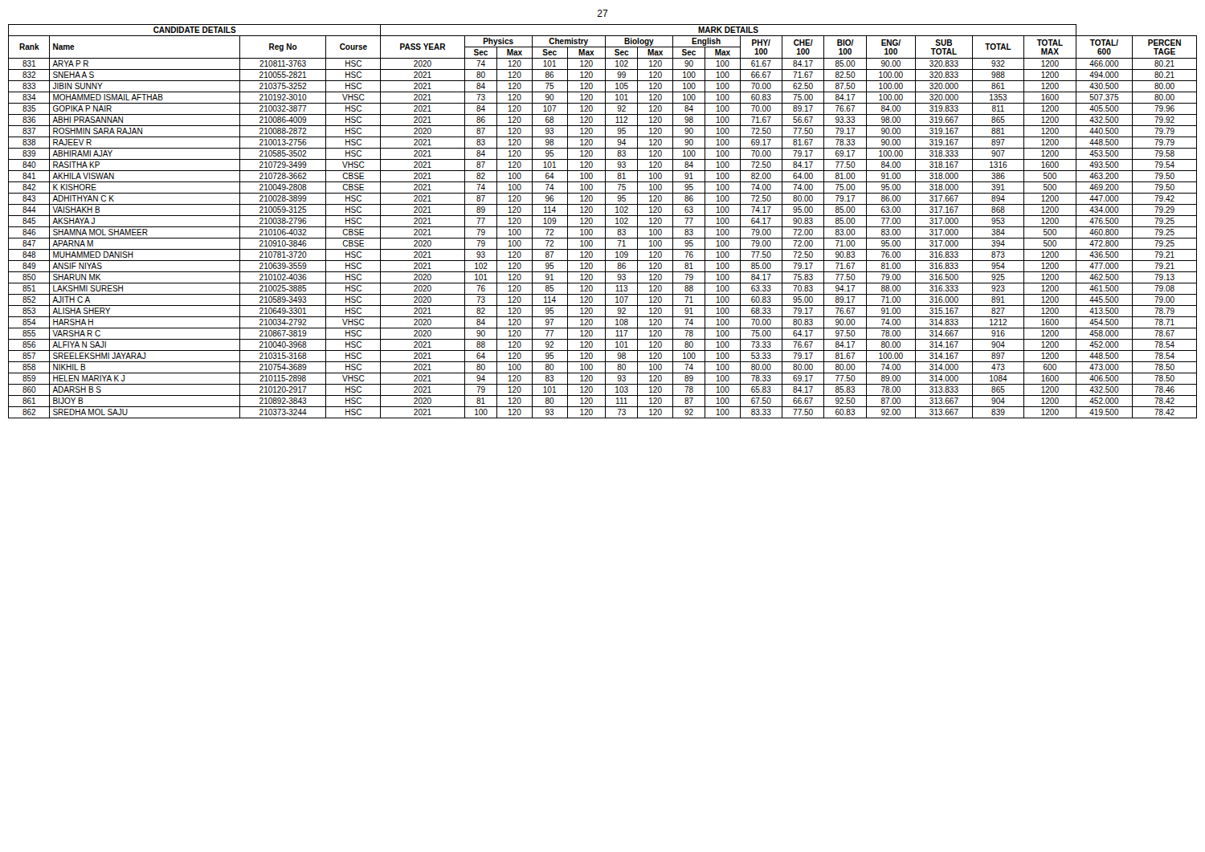27
| CANDIDATE DETAILS | MARK DETAILS |
| --- | --- |
| Rank | Name | Reg No | Course | PASS YEAR | Physics | Chemistry | Biology | English | PHY/ 100 | CHE/ 100 | BIO/ 100 | ENG/ 100 | SUB TOTAL | TOTAL | TOTAL MAX | TOTAL/ 600 | PERCEN TAGE |
| Sec | Max | Sec | Max | Sec | Max | Sec | Max |
| 831 | ARYA P R | 210811-3763 | HSC | 2020 | 74 | 120 | 101 | 120 | 102 | 120 | 90 | 100 | 61.67 | 84.17 | 85.00 | 90.00 | 320.833 | 932 | 1200 | 466.000 | 80.21 |
| 832 | SNEHA A S | 210055-2821 | HSC | 2021 | 80 | 120 | 86 | 120 | 99 | 120 | 100 | 100 | 66.67 | 71.67 | 82.50 | 100.00 | 320.833 | 988 | 1200 | 494.000 | 80.21 |
| 833 | JIBIN SUNNY | 210375-3252 | HSC | 2021 | 84 | 120 | 75 | 120 | 105 | 120 | 100 | 100 | 70.00 | 62.50 | 87.50 | 100.00 | 320.000 | 861 | 1200 | 430.500 | 80.00 |
| 834 | MOHAMMED ISMAIL AFTHAB | 210192-3010 | VHSC | 2021 | 73 | 120 | 90 | 120 | 101 | 120 | 100 | 100 | 60.83 | 75.00 | 84.17 | 100.00 | 320.000 | 1353 | 1600 | 507.375 | 80.00 |
| 835 | GOPIKA P NAIR | 210032-3877 | HSC | 2021 | 84 | 120 | 107 | 120 | 92 | 120 | 84 | 100 | 70.00 | 89.17 | 76.67 | 84.00 | 319.833 | 811 | 1200 | 405.500 | 79.96 |
| 836 | ABHI PRASANNAN | 210086-4009 | HSC | 2021 | 86 | 120 | 68 | 120 | 112 | 120 | 98 | 100 | 71.67 | 56.67 | 93.33 | 98.00 | 319.667 | 865 | 1200 | 432.500 | 79.92 |
| 837 | ROSHMIN SARA RAJAN | 210088-2872 | HSC | 2020 | 87 | 120 | 93 | 120 | 95 | 120 | 90 | 100 | 72.50 | 77.50 | 79.17 | 90.00 | 319.167 | 881 | 1200 | 440.500 | 79.79 |
| 838 | RAJEEV R | 210013-2756 | HSC | 2021 | 83 | 120 | 98 | 120 | 94 | 120 | 90 | 100 | 69.17 | 81.67 | 78.33 | 90.00 | 319.167 | 897 | 1200 | 448.500 | 79.79 |
| 839 | ABHIRAMI AJAY | 210585-3502 | HSC | 2021 | 84 | 120 | 95 | 120 | 83 | 120 | 100 | 100 | 70.00 | 79.17 | 69.17 | 100.00 | 318.333 | 907 | 1200 | 453.500 | 79.58 |
| 840 | RASITHA KP | 210729-3499 | VHSC | 2021 | 87 | 120 | 101 | 120 | 93 | 120 | 84 | 100 | 72.50 | 84.17 | 77.50 | 84.00 | 318.167 | 1316 | 1600 | 493.500 | 79.54 |
| 841 | AKHILA VISWAN | 210728-3662 | CBSE | 2021 | 82 | 100 | 64 | 100 | 81 | 100 | 91 | 100 | 82.00 | 64.00 | 81.00 | 91.00 | 318.000 | 386 | 500 | 463.200 | 79.50 |
| 842 | K KISHORE | 210049-2808 | CBSE | 2021 | 74 | 100 | 74 | 100 | 75 | 100 | 95 | 100 | 74.00 | 74.00 | 75.00 | 95.00 | 318.000 | 391 | 500 | 469.200 | 79.50 |
| 843 | ADHITHYAN C K | 210028-3899 | HSC | 2021 | 87 | 120 | 96 | 120 | 95 | 120 | 86 | 100 | 72.50 | 80.00 | 79.17 | 86.00 | 317.667 | 894 | 1200 | 447.000 | 79.42 |
| 844 | VAISHAKH B | 210059-3125 | HSC | 2021 | 89 | 120 | 114 | 120 | 102 | 120 | 63 | 100 | 74.17 | 95.00 | 85.00 | 63.00 | 317.167 | 868 | 1200 | 434.000 | 79.29 |
| 845 | AKSHAYA J | 210038-2796 | HSC | 2021 | 77 | 120 | 109 | 120 | 102 | 120 | 77 | 100 | 64.17 | 90.83 | 85.00 | 77.00 | 317.000 | 953 | 1200 | 476.500 | 79.25 |
| 846 | SHAMNA MOL SHAMEER | 210106-4032 | CBSE | 2021 | 79 | 100 | 72 | 100 | 83 | 100 | 83 | 100 | 79.00 | 72.00 | 83.00 | 83.00 | 317.000 | 384 | 500 | 460.800 | 79.25 |
| 847 | APARNA M | 210910-3846 | CBSE | 2020 | 79 | 100 | 72 | 100 | 71 | 100 | 95 | 100 | 79.00 | 72.00 | 71.00 | 95.00 | 317.000 | 394 | 500 | 472.800 | 79.25 |
| 848 | MUHAMMED DANISH | 210781-3720 | HSC | 2021 | 93 | 120 | 87 | 120 | 109 | 120 | 76 | 100 | 77.50 | 72.50 | 90.83 | 76.00 | 316.833 | 873 | 1200 | 436.500 | 79.21 |
| 849 | ANSIF NIYAS | 210639-3559 | HSC | 2021 | 102 | 120 | 95 | 120 | 86 | 120 | 81 | 100 | 85.00 | 79.17 | 71.67 | 81.00 | 316.833 | 954 | 1200 | 477.000 | 79.21 |
| 850 | SHARUN MK | 210102-4036 | HSC | 2020 | 101 | 120 | 91 | 120 | 93 | 120 | 79 | 100 | 84.17 | 75.83 | 77.50 | 79.00 | 316.500 | 925 | 1200 | 462.500 | 79.13 |
| 851 | LAKSHMI SURESH | 210025-3885 | HSC | 2020 | 76 | 120 | 85 | 120 | 113 | 120 | 88 | 100 | 63.33 | 70.83 | 94.17 | 88.00 | 316.333 | 923 | 1200 | 461.500 | 79.08 |
| 852 | AJITH C A | 210589-3493 | HSC | 2020 | 73 | 120 | 114 | 120 | 107 | 120 | 71 | 100 | 60.83 | 95.00 | 89.17 | 71.00 | 316.000 | 891 | 1200 | 445.500 | 79.00 |
| 853 | ALISHA SHERY | 210649-3301 | HSC | 2021 | 82 | 120 | 95 | 120 | 92 | 120 | 91 | 100 | 68.33 | 79.17 | 76.67 | 91.00 | 315.167 | 827 | 1200 | 413.500 | 78.79 |
| 854 | HARSHA H | 210034-2792 | VHSC | 2020 | 84 | 120 | 97 | 120 | 108 | 120 | 74 | 100 | 70.00 | 80.83 | 90.00 | 74.00 | 314.833 | 1212 | 1600 | 454.500 | 78.71 |
| 855 | VARSHA R C | 210867-3819 | HSC | 2020 | 90 | 120 | 77 | 120 | 117 | 120 | 78 | 100 | 75.00 | 64.17 | 97.50 | 78.00 | 314.667 | 916 | 1200 | 458.000 | 78.67 |
| 856 | ALFIYA N SAJI | 210040-3968 | HSC | 2021 | 88 | 120 | 92 | 120 | 101 | 120 | 80 | 100 | 73.33 | 76.67 | 84.17 | 80.00 | 314.167 | 904 | 1200 | 452.000 | 78.54 |
| 857 | SREELEKSHMI JAYARAJ | 210315-3168 | HSC | 2021 | 64 | 120 | 95 | 120 | 98 | 120 | 100 | 100 | 53.33 | 79.17 | 81.67 | 100.00 | 314.167 | 897 | 1200 | 448.500 | 78.54 |
| 858 | NIKHIL B | 210754-3689 | HSC | 2021 | 80 | 100 | 80 | 100 | 80 | 100 | 74 | 100 | 80.00 | 80.00 | 80.00 | 74.00 | 314.000 | 473 | 600 | 473.000 | 78.50 |
| 859 | HELEN MARIYA K J | 210115-2898 | VHSC | 2021 | 94 | 120 | 83 | 120 | 93 | 120 | 89 | 100 | 78.33 | 69.17 | 77.50 | 89.00 | 314.000 | 1084 | 1600 | 406.500 | 78.50 |
| 860 | ADARSH B S | 210120-2917 | HSC | 2021 | 79 | 120 | 101 | 120 | 103 | 120 | 78 | 100 | 65.83 | 84.17 | 85.83 | 78.00 | 313.833 | 865 | 1200 | 432.500 | 78.46 |
| 861 | BIJOY B | 210892-3843 | HSC | 2020 | 81 | 120 | 80 | 120 | 111 | 120 | 87 | 100 | 67.50 | 66.67 | 92.50 | 87.00 | 313.667 | 904 | 1200 | 452.000 | 78.42 |
| 862 | SREDHA MOL SAJU | 210373-3244 | HSC | 2021 | 100 | 120 | 93 | 120 | 73 | 120 | 92 | 100 | 83.33 | 77.50 | 60.83 | 92.00 | 313.667 | 839 | 1200 | 419.500 | 78.42 |